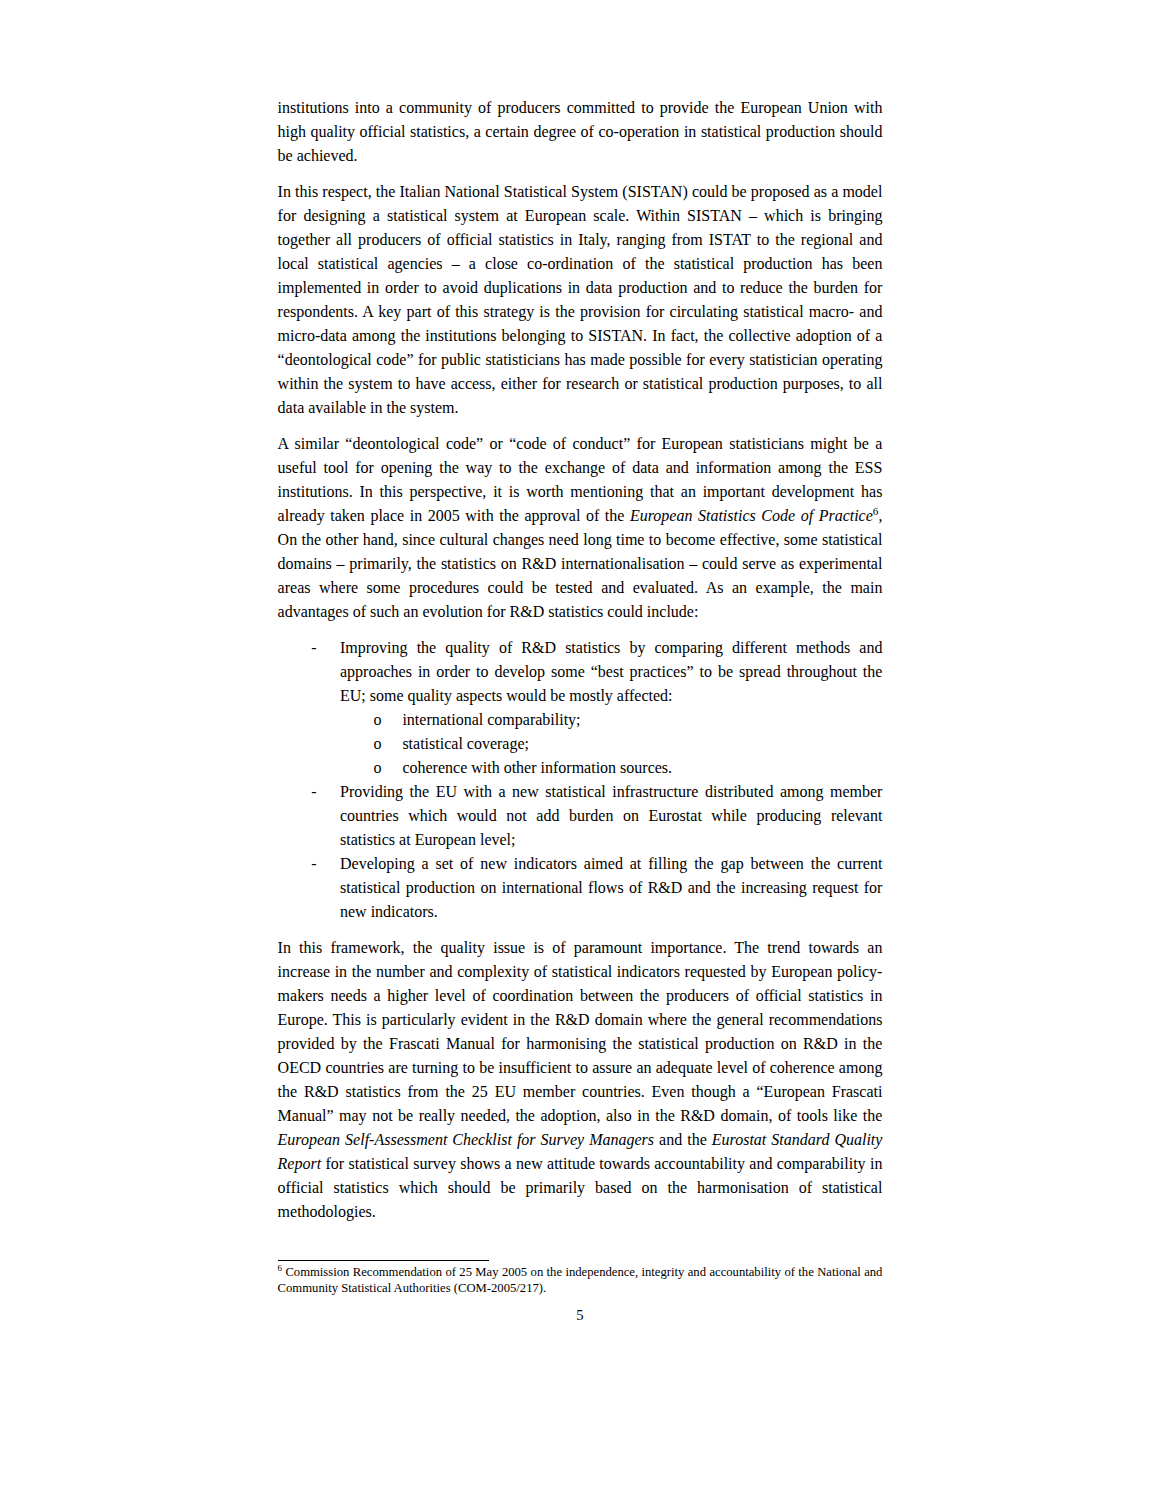institutions into a community of producers committed to provide the European Union with high quality official statistics, a certain degree of co-operation in statistical production should be achieved.
In this respect, the Italian National Statistical System (SISTAN) could be proposed as a model for designing a statistical system at European scale. Within SISTAN – which is bringing together all producers of official statistics in Italy, ranging from ISTAT to the regional and local statistical agencies – a close co-ordination of the statistical production has been implemented in order to avoid duplications in data production and to reduce the burden for respondents. A key part of this strategy is the provision for circulating statistical macro- and micro-data among the institutions belonging to SISTAN. In fact, the collective adoption of a “deontological code” for public statisticians has made possible for every statistician operating within the system to have access, either for research or statistical production purposes, to all data available in the system.
A similar “deontological code” or “code of conduct” for European statisticians might be a useful tool for opening the way to the exchange of data and information among the ESS institutions. In this perspective, it is worth mentioning that an important development has already taken place in 2005 with the approval of the European Statistics Code of Practice6, On the other hand, since cultural changes need long time to become effective, some statistical domains – primarily, the statistics on R&D internationalisation – could serve as experimental areas where some procedures could be tested and evaluated. As an example, the main advantages of such an evolution for R&D statistics could include:
- Improving the quality of R&D statistics by comparing different methods and approaches in order to develop some “best practices” to be spread throughout the EU; some quality aspects would be mostly affected:
o international comparability;
o statistical coverage;
o coherence with other information sources.
- Providing the EU with a new statistical infrastructure distributed among member countries which would not add burden on Eurostat while producing relevant statistics at European level;
- Developing a set of new indicators aimed at filling the gap between the current statistical production on international flows of R&D and the increasing request for new indicators.
In this framework, the quality issue is of paramount importance. The trend towards an increase in the number and complexity of statistical indicators requested by European policy-makers needs a higher level of coordination between the producers of official statistics in Europe. This is particularly evident in the R&D domain where the general recommendations provided by the Frascati Manual for harmonising the statistical production on R&D in the OECD countries are turning to be insufficient to assure an adequate level of coherence among the R&D statistics from the 25 EU member countries. Even though a “European Frascati Manual” may not be really needed, the adoption, also in the R&D domain, of tools like the European Self-Assessment Checklist for Survey Managers and the Eurostat Standard Quality Report for statistical survey shows a new attitude towards accountability and comparability in official statistics which should be primarily based on the harmonisation of statistical methodologies.
6 Commission Recommendation of 25 May 2005 on the independence, integrity and accountability of the National and Community Statistical Authorities (COM-2005/217).
5